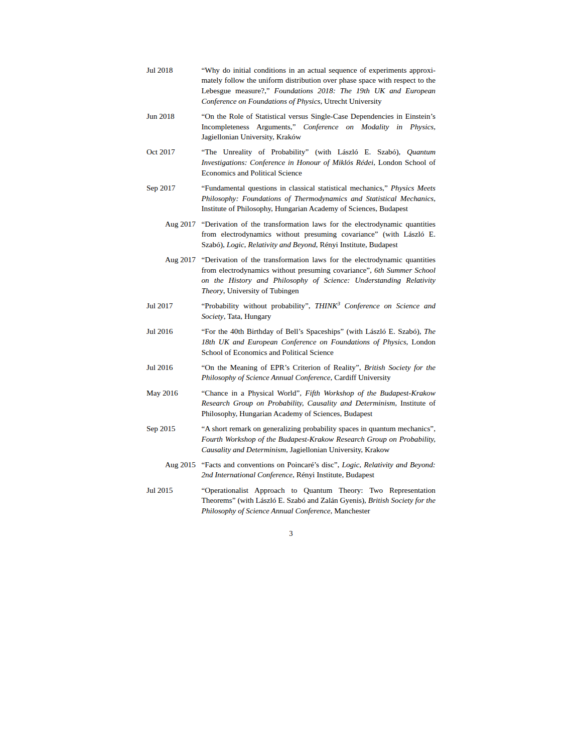| Jul 2018 | “Why do initial conditions in an actual sequence of experiments approximately follow the uniform distribution over phase space with respect to the Lebesgue measure?,” Foundations 2018: The 19th UK and European Conference on Foundations of Physics , Utrecht University |
| Jun 2018 | “On the Role of Statistical versus Single-Case Dependencies in Einstein’s Incompleteness Arguments,” Conference on Modality in Physics , Jagiellonian University, Kraków |
| Oct 2017 | “The Unreality of Probability” (with László E. Szabó), Quantum Investigations: Conference in Honour of Miklós Rédei , London School of Economics and Political Science |
| Sep 2017 | “Fundamental questions in classical statistical mechanics,” Physics Meets Philosophy: Foundations of Thermodynamics and Statistical Mechanics , Institute of Philosophy, Hungarian Academy of Sciences, Budapest |
| Aug 2017 | “Derivation of the transformation laws for the electrodynamic quantities from electrodynamics without presuming covariance” (with László E. Szabó), Logic, Relativity and Beyond , Rényi Institute, Budapest |
| Aug 2017 | “Derivation of the transformation laws for the electrodynamic quantities from electrodynamics without presuming covariance”, 6th Summer School on the History and Philosophy of Science: Understanding Relativity Theory , University of Tubingen |
| Jul 2017 | “Probability without probability”, THINK 3 Conference on Science and Society , Tata, Hungary |
| Jul 2016 | “For the 40th Birthday of Bell’s Spaceships” (with László E. Szabó), The 18th UK and European Conference on Foundations of Physics, London School of Economics and Political Science |
| Jul 2016 | “On the Meaning of EPR’s Criterion of Reality”, British Society for the Philosophy of Science Annual Conference, Cardiff University |
| May 2016 | “Chance in a Physical World”, Fifth Workshop of the Budapest-Krakow Research Group on Probability, Causality and Determinism , Institute of Philosophy, Hungarian Academy of Sciences, Budapest |
| Sep 2015 | “A short remark on generalizing probability spaces in quantum mechanics”, Fourth Workshop of the Budapest-Krakow Research Group on Probability, Causality and Determinism , Jagiellonian University, Krakow |
| Aug 2015 | “Facts and conventions on Poincaré’s disc”, Logic, Relativity and Beyond: 2nd International Conference , Rényi Institute, Budapest |
| Jul 2015 | “Operationalist Approach to Quantum Theory: Two Representation Theorems” (with László E. Szabó and Zalán Gyenis), British Society for the Philosophy of Science Annual Conference, Manchester |
3